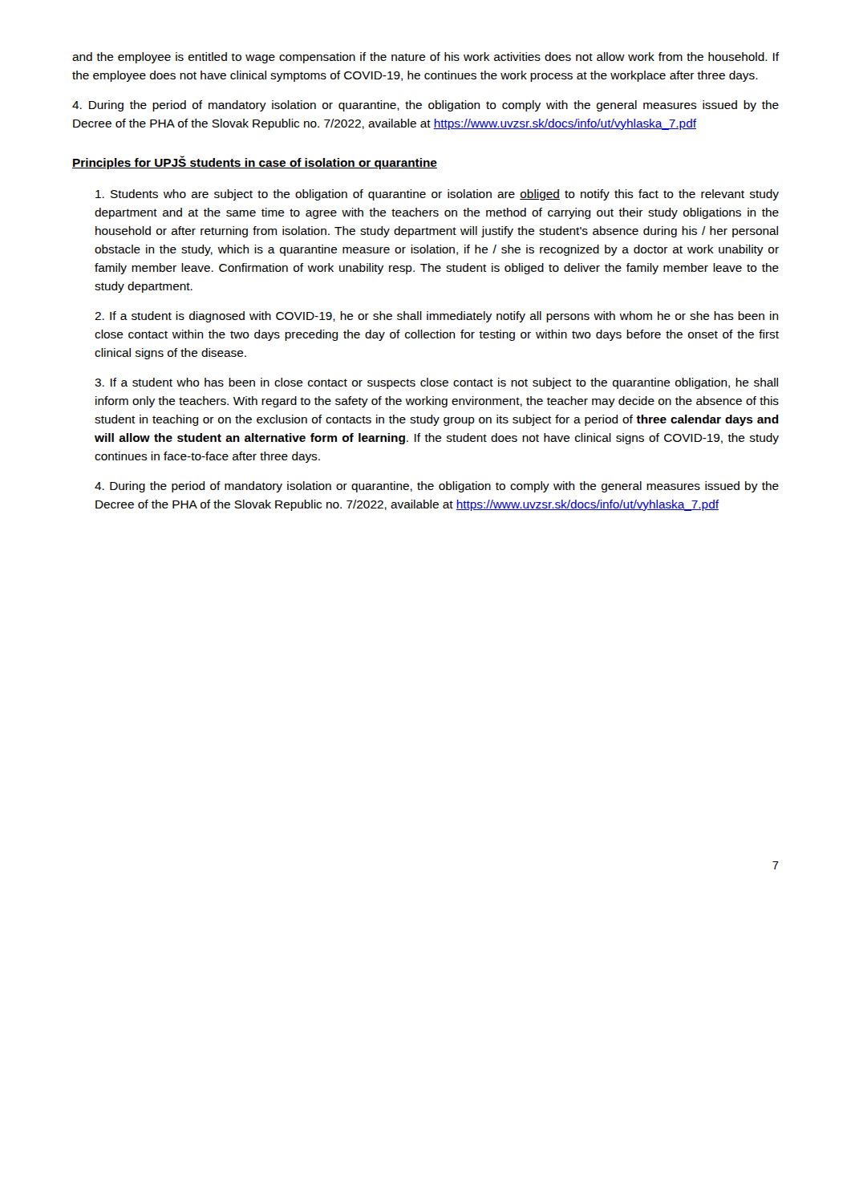and the employee is entitled to wage compensation if the nature of his work activities does not allow work from the household. If the employee does not have clinical symptoms of COVID-19, he continues the work process at the workplace after three days.
4. During the period of mandatory isolation or quarantine, the obligation to comply with the general measures issued by the Decree of the PHA of the Slovak Republic no. 7/2022, available at https://www.uvzsr.sk/docs/info/ut/vyhlaska_7.pdf
Principles for UPJŠ students in case of isolation or quarantine
1. Students who are subject to the obligation of quarantine or isolation are obliged to notify this fact to the relevant study department and at the same time to agree with the teachers on the method of carrying out their study obligations in the household or after returning from isolation. The study department will justify the student's absence during his / her personal obstacle in the study, which is a quarantine measure or isolation, if he / she is recognized by a doctor at work unability or family member leave. Confirmation of work unability resp. The student is obliged to deliver the family member leave to the study department.
2. If a student is diagnosed with COVID-19, he or she shall immediately notify all persons with whom he or she has been in close contact within the two days preceding the day of collection for testing or within two days before the onset of the first clinical signs of the disease.
3. If a student who has been in close contact or suspects close contact is not subject to the quarantine obligation, he shall inform only the teachers. With regard to the safety of the working environment, the teacher may decide on the absence of this student in teaching or on the exclusion of contacts in the study group on its subject for a period of three calendar days and will allow the student an alternative form of learning. If the student does not have clinical signs of COVID-19, the study continues in face-to-face after three days.
4. During the period of mandatory isolation or quarantine, the obligation to comply with the general measures issued by the Decree of the PHA of the Slovak Republic no. 7/2022, available at https://www.uvzsr.sk/docs/info/ut/vyhlaska_7.pdf
7